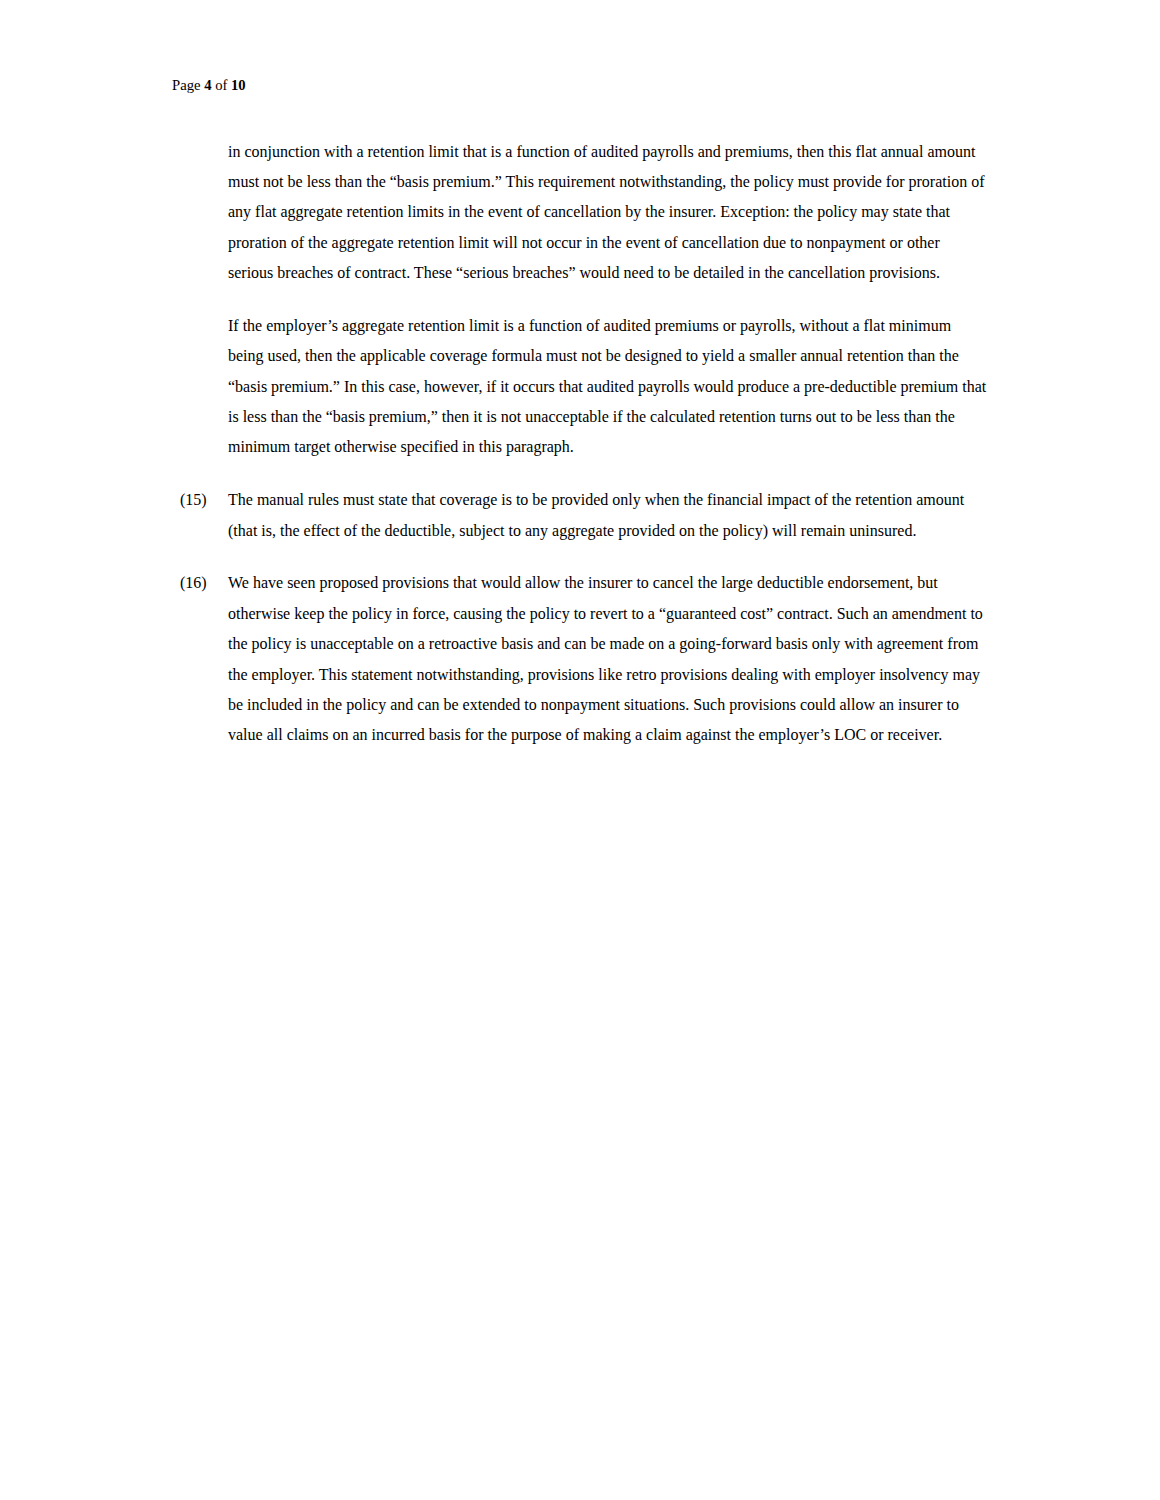Page 4 of 10
in conjunction with a retention limit that is a function of audited payrolls and premiums, then this flat annual amount must not be less than the “basis premium.” This requirement notwithstanding, the policy must provide for proration of any flat aggregate retention limits in the event of cancellation by the insurer. Exception: the policy may state that proration of the aggregate retention limit will not occur in the event of cancellation due to nonpayment or other serious breaches of contract. These “serious breaches” would need to be detailed in the cancellation provisions.
If the employer’s aggregate retention limit is a function of audited premiums or payrolls, without a flat minimum being used, then the applicable coverage formula must not be designed to yield a smaller annual retention than the “basis premium.” In this case, however, if it occurs that audited payrolls would produce a pre-deductible premium that is less than the “basis premium,” then it is not unacceptable if the calculated retention turns out to be less than the minimum target otherwise specified in this paragraph.
(15)
The manual rules must state that coverage is to be provided only when the financial impact of the retention amount (that is, the effect of the deductible, subject to any aggregate provided on the policy) will remain uninsured.
(16)
We have seen proposed provisions that would allow the insurer to cancel the large deductible endorsement, but otherwise keep the policy in force, causing the policy to revert to a “guaranteed cost” contract. Such an amendment to the policy is unacceptable on a retroactive basis and can be made on a going-forward basis only with agreement from the employer. This statement notwithstanding, provisions like retro provisions dealing with employer insolvency may be included in the policy and can be extended to nonpayment situations. Such provisions could allow an insurer to value all claims on an incurred basis for the purpose of making a claim against the employer’s LOC or receiver.